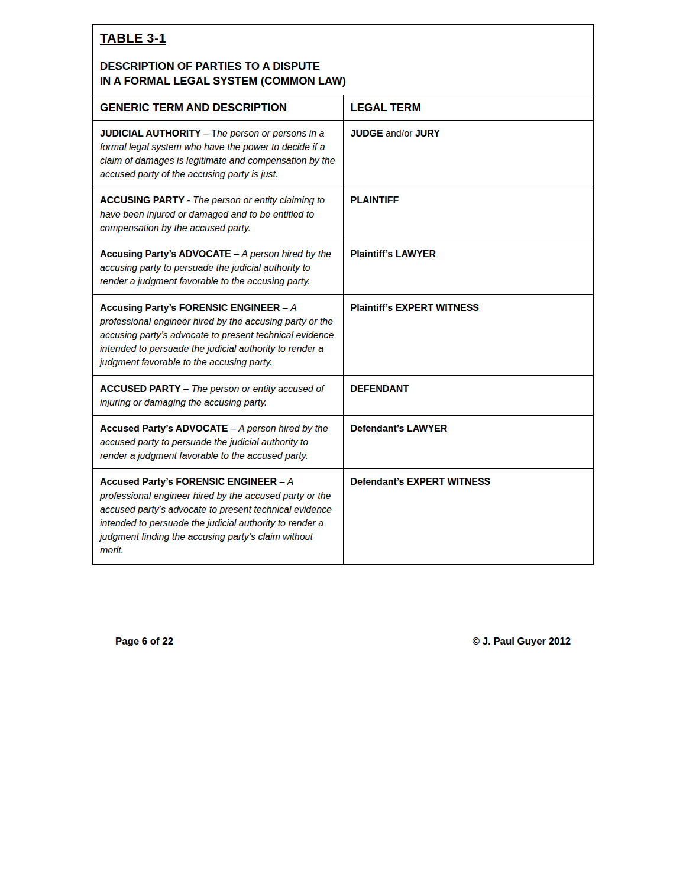| TABLE 3-1 DESCRIPTION OF PARTIES TO A DISPUTE IN A FORMAL LEGAL SYSTEM (COMMON LAW) |
| GENERIC TERM AND DESCRIPTION | LEGAL TERM |
| JUDICIAL AUTHORITY – T he person or persons in a formal legal system who have the power to decide if a claim of damages is legitimate and compensation by the accused party of the accusing party is just. | JUDGE and/or JURY |
| ACCUSING PARTY - The person or entity claiming to have been injured or damaged and to be entitled to compensation by the accused party. | PLAINTIFF |
| Accusing Party’s ADVOCATE – A person hired by the accusing party to persuade the judicial authority to render a judgment favorable to the accusing party. | Plaintiff’s LAWYER |
| Accusing Party’s FORENSIC ENGINEER – A professional engineer hired by the accusing party or the accusing party’s advocate to present technical evidence intended to persuade the judicial authority to render a judgment favorable to the accusing party. | Plaintiff’s EXPERT WITNESS |
| ACCUSED PARTY – The person or entity accused of injuring or damaging the accusing party. | DEFENDANT |
| Accused Party’s ADVOCATE – A person hired by the accused party to persuade the judicial authority to render a judgment favorable to the accused party. | Defendant’s LAWYER |
| Accused Party’s FORENSIC ENGINEER – A professional engineer hired by the accused party or the accused party’s advocate to present technical evidence intended to persuade the judicial authority to render a judgment finding the accusing party’s claim without merit. | Defendant’s EXPERT WITNESS |
Page 6 of 22
© J. Paul Guyer 2012